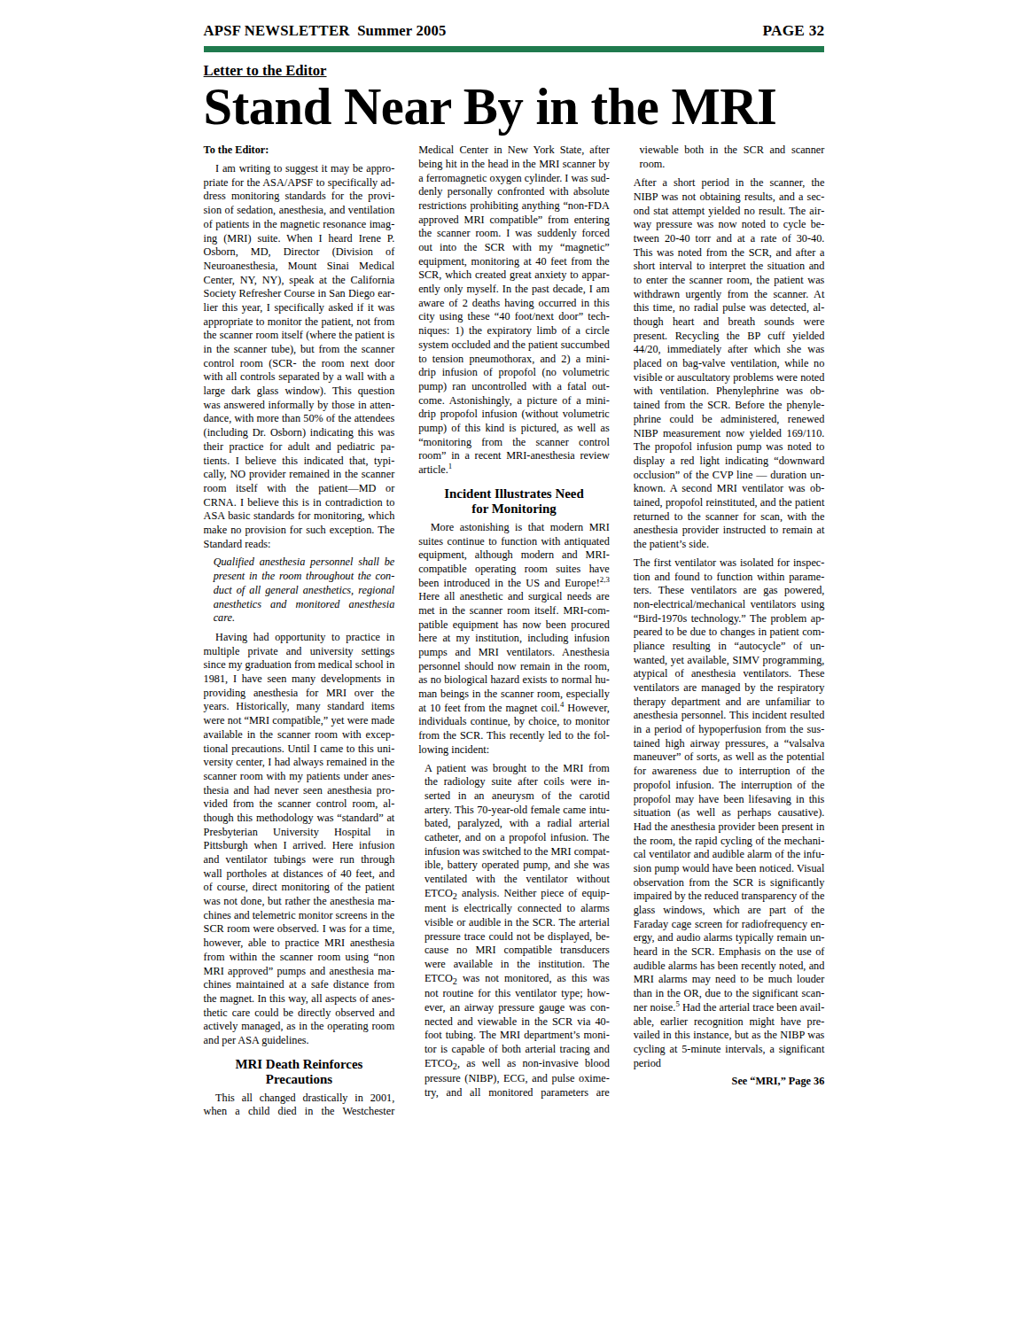APSF NEWSLETTER Summer 2005
PAGE 32
Letter to the Editor
Stand Near By in the MRI
To the Editor:
I am writing to suggest it may be appropriate for the ASA/APSF to specifically address monitoring standards for the provision of sedation, anesthesia, and ventilation of patients in the magnetic resonance imaging (MRI) suite. When I heard Irene P. Osborn, MD, Director (Division of Neuroanesthesia, Mount Sinai Medical Center, NY, NY), speak at the California Society Refresher Course in San Diego earlier this year, I specifically asked if it was appropriate to monitor the patient, not from the scanner room itself (where the patient is in the scanner tube), but from the scanner control room (SCR- the room next door with all controls separated by a wall with a large dark glass window). This question was answered informally by those in attendance, with more than 50% of the attendees (including Dr. Osborn) indicating this was their practice for adult and pediatric patients. I believe this indicated that, typically, NO provider remained in the scanner room itself with the patient—MD or CRNA. I believe this is in contradiction to ASA basic standards for monitoring, which make no provision for such exception. The Standard reads:
Qualified anesthesia personnel shall be present in the room throughout the conduct of all general anesthetics, regional anesthetics and monitored anesthesia care.
Having had opportunity to practice in multiple private and university settings since my graduation from medical school in 1981, I have seen many developments in providing anesthesia for MRI over the years. Historically, many standard items were not “MRI compatible,” yet were made available in the scanner room with exceptional precautions. Until I came to this university center, I had always remained in the scanner room with my patients under anesthesia and had never seen anesthesia provided from the scanner control room, although this methodology was “standard” at Presbyterian University Hospital in Pittsburgh when I arrived. Here infusion and ventilator tubings were run through wall portholes at distances of 40 feet, and of course, direct monitoring of the patient was not done, but rather the anesthesia machines and telemetric monitor screens in the SCR room were observed. I was for a time, however, able to practice MRI anesthesia from within the scanner room using “non MRI approved” pumps and anesthesia machines maintained at a safe distance from the magnet. In this way, all aspects of anesthetic care could be directly observed and actively managed, as in the operating room and per ASA guidelines.
MRI Death Reinforces
Precautions
This all changed drastically in 2001, when a child died in the Westchester Medical Center in New York State, after being hit in the head in the MRI scanner by a ferromagnetic oxygen cylinder. I was suddenly personally confronted with absolute restrictions prohibiting anything “non-FDA approved MRI compatible” from entering the scanner room. I was suddenly forced out into the SCR with my “magnetic” equipment, monitoring at 40 feet from the SCR, which created great anxiety to apparently only myself. In the past decade, I am aware of 2 deaths having occurred in this city using these “40 foot/next door” techniques: 1) the expiratory limb of a circle system occluded and the patient succumbed to tension pneumothorax, and 2) a mini-drip infusion of propofol (no volumetric pump) ran uncontrolled with a fatal outcome. Astonishingly, a picture of a mini-drip propofol infusion (without volumetric pump) of this kind is pictured, as well as “monitoring from the scanner control room” in a recent MRI-anesthesia review article.1
Incident Illustrates Need
for Monitoring
More astonishing is that modern MRI suites continue to function with antiquated equipment, although modern and MRI-compatible operating room suites have been introduced in the US and Europe!2,3 Here all anesthetic and surgical needs are met in the scanner room itself. MRI-compatible equipment has now been procured here at my institution, including infusion pumps and MRI ventilators. Anesthesia personnel should now remain in the room, as no biological hazard exists to normal human beings in the scanner room, especially at 10 feet from the magnet coil.4 However, individuals continue, by choice, to monitor from the SCR. This recently led to the following incident:
A patient was brought to the MRI from the radiology suite after coils were inserted in an aneurysm of the carotid artery. This 70-year-old female came intubated, paralyzed, with a radial arterial catheter, and on a propofol infusion. The infusion was switched to the MRI compatible, battery operated pump, and she was ventilated with the ventilator without ETCO2 analysis. Neither piece of equipment is electrically connected to alarms visible or audible in the SCR. The arterial pressure trace could not be displayed, because no MRI compatible transducers were available in the institution. The ETCO2 was not monitored, as this was not routine for this ventilator type; however, an airway pressure gauge was connected and viewable in the SCR via 40-foot tubing. The MRI department’s monitor is capable of both arterial tracing and ETCO2, as well as non-invasive blood pressure (NIBP), ECG, and pulse oximetry, and all monitored parameters are viewable both in the SCR and scanner room.
After a short period in the scanner, the NIBP was not obtaining results, and a second stat attempt yielded no result. The airway pressure was now noted to cycle between 20-40 torr and at a rate of 30-40. This was noted from the SCR, and after a short interval to interpret the situation and to enter the scanner room, the patient was withdrawn urgently from the scanner. At this time, no radial pulse was detected, although heart and breath sounds were present. Recycling the BP cuff yielded 44/20, immediately after which she was placed on bag-valve ventilation, while no visible or auscultatory problems were noted with ventilation. Phenylephrine was obtained from the SCR. Before the phenylephrine could be administered, renewed NIBP measurement now yielded 169/110. The propofol infusion pump was noted to display a red light indicating “downward occlusion” of the CVP line — duration unknown. A second MRI ventilator was obtained, propofol reinstituted, and the patient returned to the scanner for scan, with the anesthesia provider instructed to remain at the patient’s side.
The first ventilator was isolated for inspection and found to function within parameters. These ventilators are gas powered, non-electrical/mechanical ventilators using “Bird-1970s technology.” The problem appeared to be due to changes in patient compliance resulting in “autocycle” of unwanted, yet available, SIMV programming, atypical of anesthesia ventilators. These ventilators are managed by the respiratory therapy department and are unfamiliar to anesthesia personnel. This incident resulted in a period of hypoperfusion from the sustained high airway pressures, a “valsalva maneuver” of sorts, as well as the potential for awareness due to interruption of the propofol infusion. The interruption of the propofol may have been lifesaving in this situation (as well as perhaps causative). Had the anesthesia provider been present in the room, the rapid cycling of the mechanical ventilator and audible alarm of the infusion pump would have been noticed. Visual observation from the SCR is significantly impaired by the reduced transparency of the glass windows, which are part of the Faraday cage screen for radiofrequency energy, and audio alarms typically remain unheard in the SCR. Emphasis on the use of audible alarms has been recently noted, and MRI alarms may need to be much louder than in the OR, due to the significant scanner noise.5 Had the arterial trace been available, earlier recognition might have prevailed in this instance, but as the NIBP was cycling at 5-minute intervals, a significant period
See “MRI,” Page 36